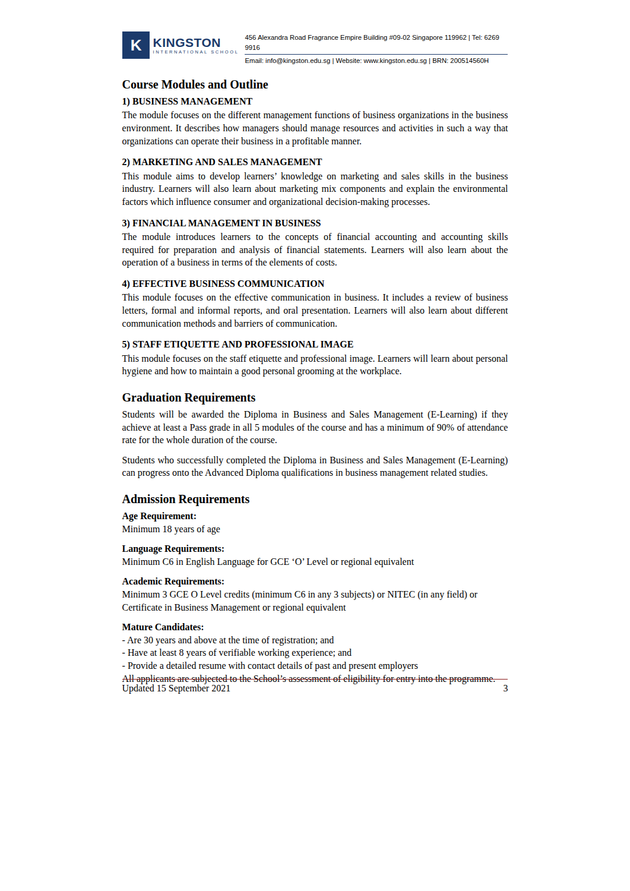K
KINGSTON
INTERNATIONAL SCHOOL
456 Alexandra Road Fragrance Empire Building #09-02 Singapore 119962 | Tel: 6269 9916
Email: info@kingston.edu.sg | Website: www.kingston.edu.sg | BRN: 200514560H
Course Modules and Outline
1) BUSINESS MANAGEMENT
The module focuses on the different management functions of business organizations in the business environment. It describes how managers should manage resources and activities in such a way that organizations can operate their business in a profitable manner.
2) MARKETING AND SALES MANAGEMENT
This module aims to develop learners’ knowledge on marketing and sales skills in the business industry. Learners will also learn about marketing mix components and explain the environmental factors which influence consumer and organizational decision-making processes.
3) FINANCIAL MANAGEMENT IN BUSINESS
The module introduces learners to the concepts of financial accounting and accounting skills required for preparation and analysis of financial statements. Learners will also learn about the operation of a business in terms of the elements of costs.
4) EFFECTIVE BUSINESS COMMUNICATION
This module focuses on the effective communication in business. It includes a review of business letters, formal and informal reports, and oral presentation. Learners will also learn about different communication methods and barriers of communication.
5) STAFF ETIQUETTE AND PROFESSIONAL IMAGE
This module focuses on the staff etiquette and professional image. Learners will learn about personal hygiene and how to maintain a good personal grooming at the workplace.
Graduation Requirements
Students will be awarded the Diploma in Business and Sales Management (E-Learning) if they achieve at least a Pass grade in all 5 modules of the course and has a minimum of 90% of attendance rate for the whole duration of the course.
Students who successfully completed the Diploma in Business and Sales Management (E-Learning) can progress onto the Advanced Diploma qualifications in business management related studies.
Admission Requirements
Age Requirement:
Minimum 18 years of age
Language Requirements:
Minimum C6 in English Language for GCE ‘O’ Level or regional equivalent
Academic Requirements:
Minimum 3 GCE O Level credits (minimum C6 in any 3 subjects) or NITEC (in any field) or Certificate in Business Management or regional equivalent
Mature Candidates:
Are 30 years and above at the time of registration; and
Have at least 8 years of verifiable working experience; and
Provide a detailed resume with contact details of past and present employers
All applicants are subjected to the School’s assessment of eligibility for entry into the programme.
Updated 15 September 2021 3